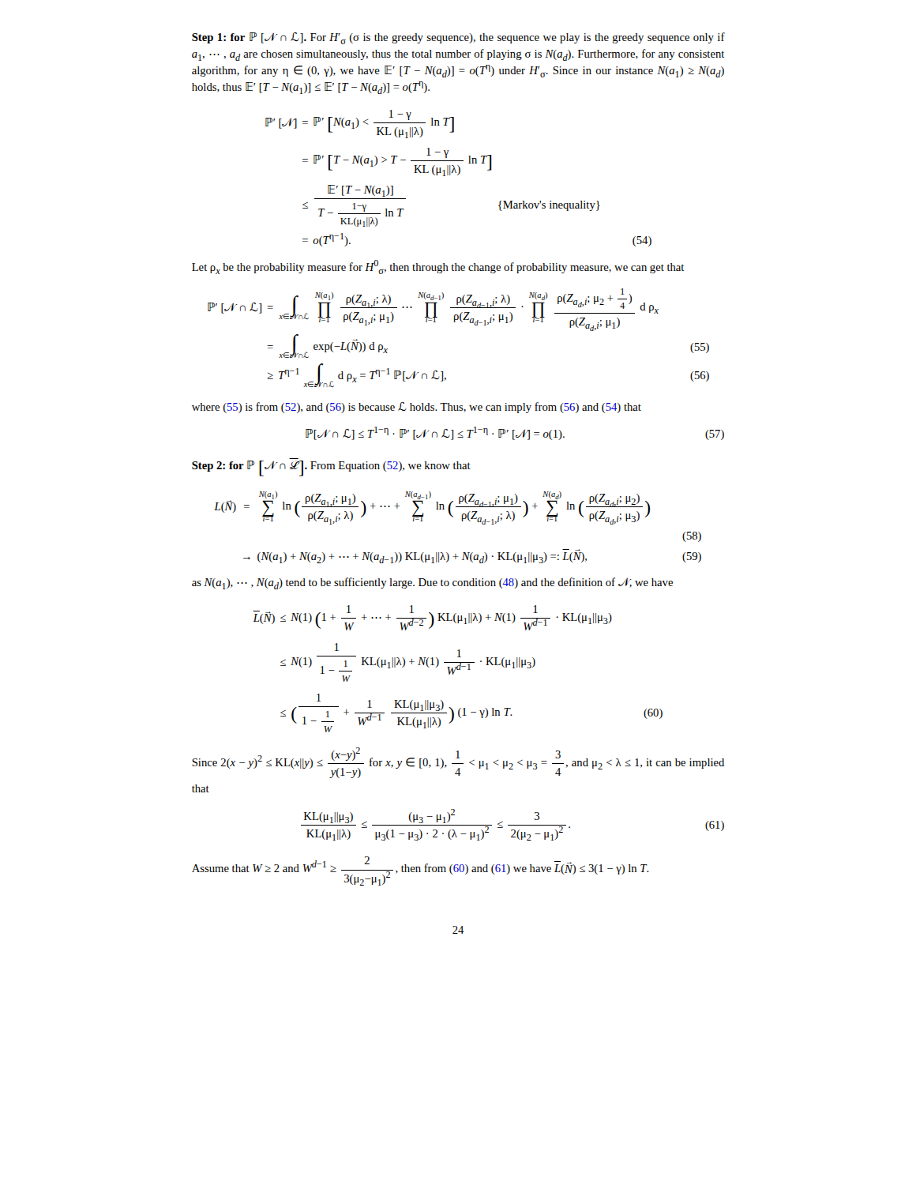Step 1: for ℙ [𝒩 ∩ ℒ]. For H′σ (σ is the greedy sequence), the sequence we play is the greedy sequence only if a1, ⋯ , ad are chosen simultaneously, thus the total number of playing σ is N(ad). Furthermore, for any consistent algorithm, for any η ∈ (0, γ), we have 𝔼′ [T − N(ad)] = o(Tη) under H′σ. Since in our instance N(a1) ≥ N(ad) holds, thus 𝔼′ [T − N(a1)] ≤ 𝔼′ [T − N(ad)] = o(Tη).
| ℙ′ [𝒩] | = | ℙ′ [ N ( a 1 ) < 1 − γ KL (μ 1 //λ) ln T ] | | |
| | = | ℙ′ [ T − N ( a 1 ) > T − 1 − γ KL (μ 1 //λ) ln T ] | | |
| | ≤ | 𝔼′ [ T − N ( a 1 )] T − 1−γ KL(μ 1 //λ) ln T | {Markov's inequality} | |
| | = | o ( T η−1 ). | | (54) |
Let ρx be the probability measure for H0σ, then through the change of probability measure, we can get that
| ℙ′ [𝒩 ∩ ℒ] | = | ∫ x ∈𝒩∩ℒ N ( a 1 ) ∏ i =1 ρ( Z a 1 , i ; λ) ρ( Z a 1 , i ; μ 1 ) ⋯ N ( a d −1 ) ∏ i =1 ρ( Z a d −1 , i ; λ) ρ( Z a d −1 , i ; μ 1 ) · N ( a d ) ∏ i =1 ρ( Z a d , i ; μ 2 + 1 4 ) ρ( Z a d , i ; μ 1 ) d ρ x | |
| | = | ∫ x ∈𝒩∩ℒ exp(− L ( N )) d ρ x | (55) |
| | ≥ | T η−1 ∫ x ∈𝒩∩ℒ d ρ x = T η−1 ℙ[𝒩 ∩ ℒ], | (56) |
where (55) is from (52), and (56) is because ℒ holds. Thus, we can imply from (56) and (54) that
ℙ[𝒩 ∩ ℒ] ≤ T1−η · ℙ′ [𝒩 ∩ ℒ] ≤ T1−η · ℙ′ [𝒩] = o(1).
(57)
Step 2: for ℙ [𝒩 ∩ ℒ]. From Equation (52), we know that
| L ( N ) | = | N ( a 1 ) ∑ i =1 ln ( ρ( Z a 1 , i ; μ 1 ) ρ( Z a 1 , i ; λ) ) + ⋯ + N ( a d −1 ) ∑ i =1 ln ( ρ( Z a d −1 , i ; μ 1 ) ρ( Z a d −1 , i ; λ) ) + N ( a d ) ∑ i =1 ln ( ρ( Z a d , i ; μ 2 ) ρ( Z a d , i ; μ 3 ) ) | |
| | | | (58) |
| | → | ( N ( a 1 ) + N ( a 2 ) + ⋯ + N ( a d −1 )) KL(μ 1 //λ) + N ( a d ) · KL(μ 1 //μ 3 ) =: L ( N ), | (59) |
as N(a1), ⋯ , N(ad) tend to be sufficiently large. Due to condition (48) and the definition of 𝒩, we have
| L ( N ) | ≤ | N (1) ( 1 + 1 W + ⋯ + 1 W d −2 ) KL(μ 1 //λ) + N (1) 1 W d −1 · KL(μ 1 //μ 3 ) | |
| | ≤ | N (1) 1 1 − 1 W KL(μ 1 //λ) + N (1) 1 W d −1 · KL(μ 1 //μ 3 ) | |
| | ≤ | ( 1 1 − 1 W + 1 W d −1 KL(μ 1 //μ 3 ) KL(μ 1 //λ) ) (1 − γ) ln T . | (60) |
Since 2(x − y)2 ≤ KL(x||y) ≤ (x−y)2 y(1−y) for x, y ∈ [0, 1), 14 < μ1 < μ2 < μ3 = 34, and μ2 < λ ≤ 1, it can be implied that
KL(μ1||μ3) KL(μ1||λ) ≤ (μ3 − μ1)2 μ3(1 − μ3) · 2 · (λ − μ1)2 ≤ 32(μ2 − μ1)2.
(61)
Assume that W ≥ 2 and Wd−1 ≥ 23(μ2−μ1)2, then from (60) and (61) we have L(N) ≤ 3(1 − γ) ln T.
24